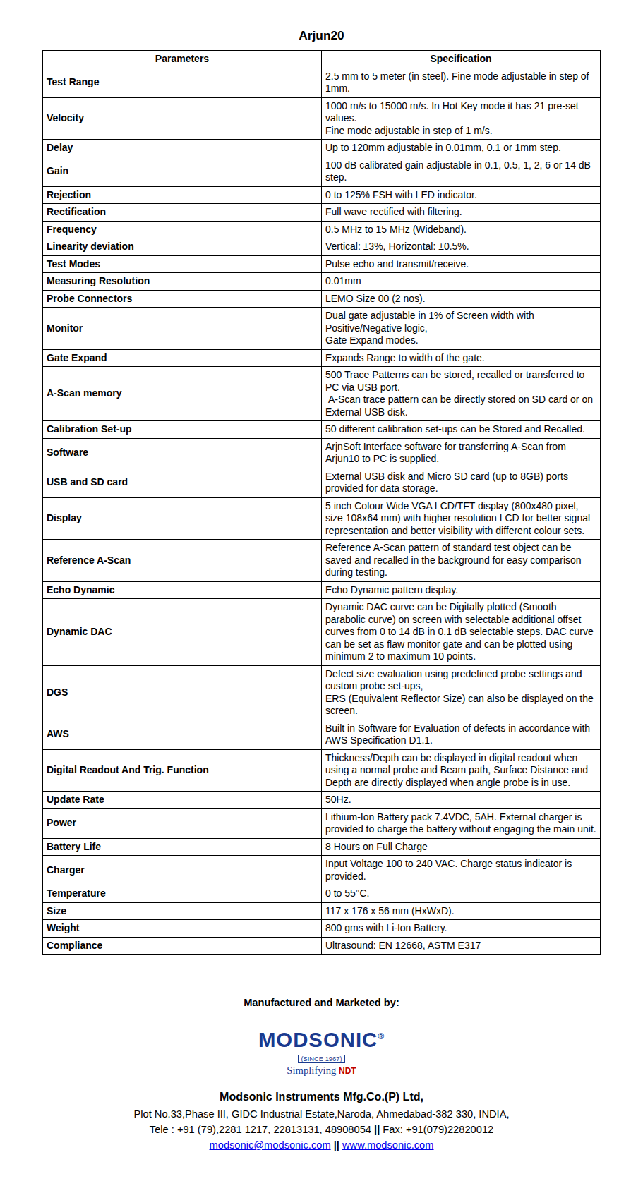Arjun20
| Parameters | Specification |
| --- | --- |
| Test Range | 2.5 mm to 5 meter (in steel). Fine mode adjustable in step of 1mm. |
| Velocity | 1000 m/s to 15000 m/s. In Hot Key mode it has 21 pre-set values. Fine mode adjustable in step of 1 m/s. |
| Delay | Up to 120mm adjustable in 0.01mm, 0.1 or 1mm step. |
| Gain | 100 dB calibrated gain adjustable in 0.1, 0.5, 1, 2, 6 or 14 dB step. |
| Rejection | 0 to 125% FSH with LED indicator. |
| Rectification | Full wave rectified with filtering. |
| Frequency | 0.5 MHz to 15 MHz (Wideband). |
| Linearity deviation | Vertical: ±3%, Horizontal: ±0.5%. |
| Test Modes | Pulse echo and transmit/receive. |
| Measuring Resolution | 0.01mm |
| Probe Connectors | LEMO Size 00 (2 nos). |
| Monitor | Dual gate adjustable in 1% of Screen width with Positive/Negative logic, Gate Expand modes. |
| Gate Expand | Expands Range to width of the gate. |
| A-Scan memory | 500 Trace Patterns can be stored, recalled or transferred to PC via USB port. A-Scan trace pattern can be directly stored on SD card or on External USB disk. |
| Calibration Set-up | 50 different calibration set-ups can be Stored and Recalled. |
| Software | ArjnSoft Interface software for transferring A-Scan from Arjun10 to PC is supplied. |
| USB and SD card | External USB disk and Micro SD card (up to 8GB) ports provided for data storage. |
| Display | 5 inch Colour Wide VGA LCD/TFT display (800x480 pixel, size 108x64 mm) with higher resolution LCD for better signal representation and better visibility with different colour sets. |
| Reference A-Scan | Reference A-Scan pattern of standard test object can be saved and recalled in the background for easy comparison during testing. |
| Echo Dynamic | Echo Dynamic pattern display. |
| Dynamic DAC | Dynamic DAC curve can be Digitally plotted (Smooth parabolic curve) on screen with selectable additional offset curves from 0 to 14 dB in 0.1 dB selectable steps. DAC curve can be set as flaw monitor gate and can be plotted using minimum 2 to maximum 10 points. |
| DGS | Defect size evaluation using predefined probe settings and custom probe set-ups, ERS (Equivalent Reflector Size) can also be displayed on the screen. |
| AWS | Built in Software for Evaluation of defects in accordance with AWS Specification D1.1. |
| Digital Readout And Trig. Function | Thickness/Depth can be displayed in digital readout when using a normal probe and Beam path, Surface Distance and Depth are directly displayed when angle probe is in use. |
| Update Rate | 50Hz. |
| Power | Lithium-Ion Battery pack 7.4VDC, 5AH. External charger is provided to charge the battery without engaging the main unit. |
| Battery Life | 8 Hours on Full Charge |
| Charger | Input Voltage 100 to 240 VAC. Charge status indicator is provided. |
| Temperature | 0 to 55°C. |
| Size | 117 x 176 x 56 mm (HxWxD). |
| Weight | 800 gms with Li-Ion Battery. |
| Compliance | Ultrasound: EN 12668, ASTM E317 |
Manufactured and Marketed by:
MODSONIC®
(SINCE 1967)
Simplifying NDT
Modsonic Instruments Mfg.Co.(P) Ltd,
Plot No.33,Phase III, GIDC Industrial Estate,Naroda, Ahmedabad-382 330, INDIA,
Tele : +91 (79),2281 1217, 22813131, 48908054 || Fax: +91(079)22820012
modsonic@modsonic.com || www.modsonic.com